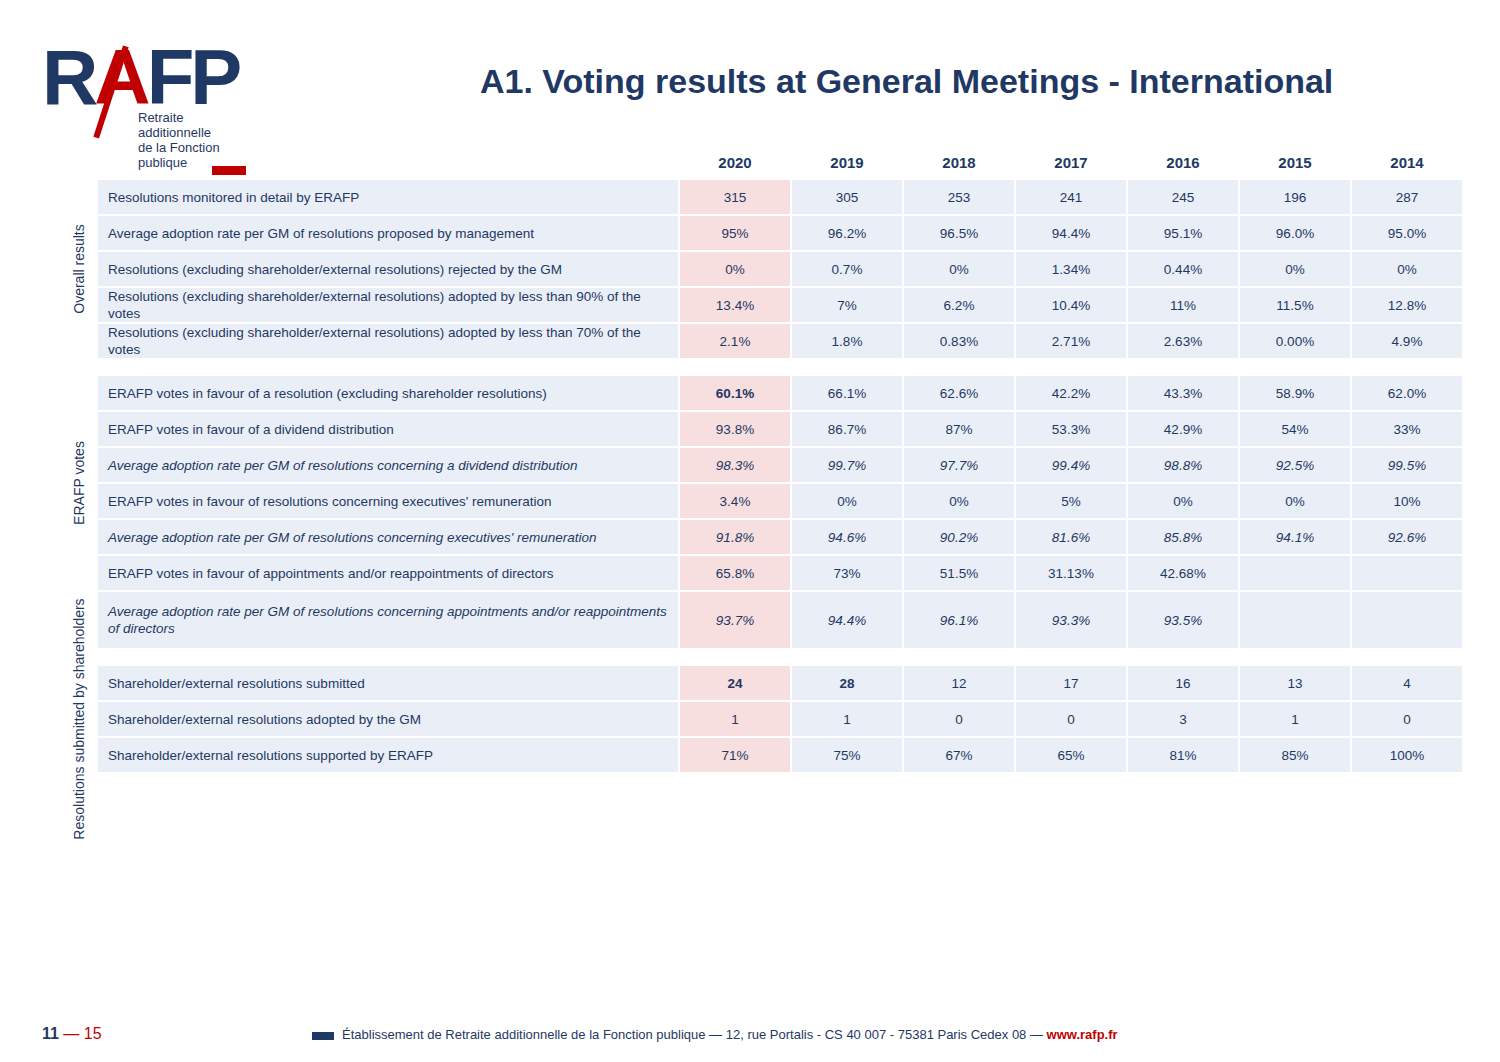RAFP
Retraite
additionnelle
de la Fonction
publique
A1. Voting results at General Meetings - International
| | | 2020 | 2019 | 2018 | 2017 | 2016 | 2015 | 2014 |
| Overall results | Resolutions monitored in detail by ERAFP | 315 | 305 | 253 | 241 | 245 | 196 | 287 |
| Average adoption rate per GM of resolutions proposed by management | 95% | 96.2% | 96.5% | 94.4% | 95.1% | 96.0% | 95.0% |
| Resolutions (excluding shareholder/external resolutions) rejected by the GM | 0% | 0.7% | 0% | 1.34% | 0.44% | 0% | 0% |
| Resolutions (excluding shareholder/external resolutions) adopted by less than 90% of the votes | 13.4% | 7% | 6.2% | 10.4% | 11% | 11.5% | 12.8% |
| Resolutions (excluding shareholder/external resolutions) adopted by less than 70% of the votes | 2.1% | 1.8% | 0.83% | 2.71% | 2.63% | 0.00% | 4.9% |
| ERAFP votes | ERAFP votes in favour of a resolution (excluding shareholder resolutions) | 60.1% | 66.1% | 62.6% | 42.2% | 43.3% | 58.9% | 62.0% |
| ERAFP votes in favour of a dividend distribution | 93.8% | 86.7% | 87% | 53.3% | 42.9% | 54% | 33% |
| Average adoption rate per GM of resolutions concerning a dividend distribution | 98.3% | 99.7% | 97.7% | 99.4% | 98.8% | 92.5% | 99.5% |
| ERAFP votes in favour of resolutions concerning executives' remuneration | 3.4% | 0% | 0% | 5% | 0% | 0% | 10% |
| Average adoption rate per GM of resolutions concerning executives' remuneration | 91.8% | 94.6% | 90.2% | 81.6% | 85.8% | 94.1% | 92.6% |
| ERAFP votes in favour of appointments and/or reappointments of directors | 65.8% | 73% | 51.5% | 31.13% | 42.68% | | |
| | Average adoption rate per GM of resolutions concerning appointments and/or reappointments of directors | 93.7% | 94.4% | 96.1% | 93.3% | 93.5% | | |
| Resolutions submitted by shareholders | Shareholder/external resolutions submitted | 24 | 28 | 12 | 17 | 16 | 13 | 4 |
| Shareholder/external resolutions adopted by the GM | 1 | 1 | 0 | 0 | 3 | 1 | 0 |
| Shareholder/external resolutions supported by ERAFP | 71% | 75% | 67% | 65% | 81% | 85% | 100% |
11 — 15 Établissement de Retraite additionnelle de la Fonction publique — 12, rue Portalis - CS 40 007 - 75381 Paris Cedex 08 — www.rafp.fr